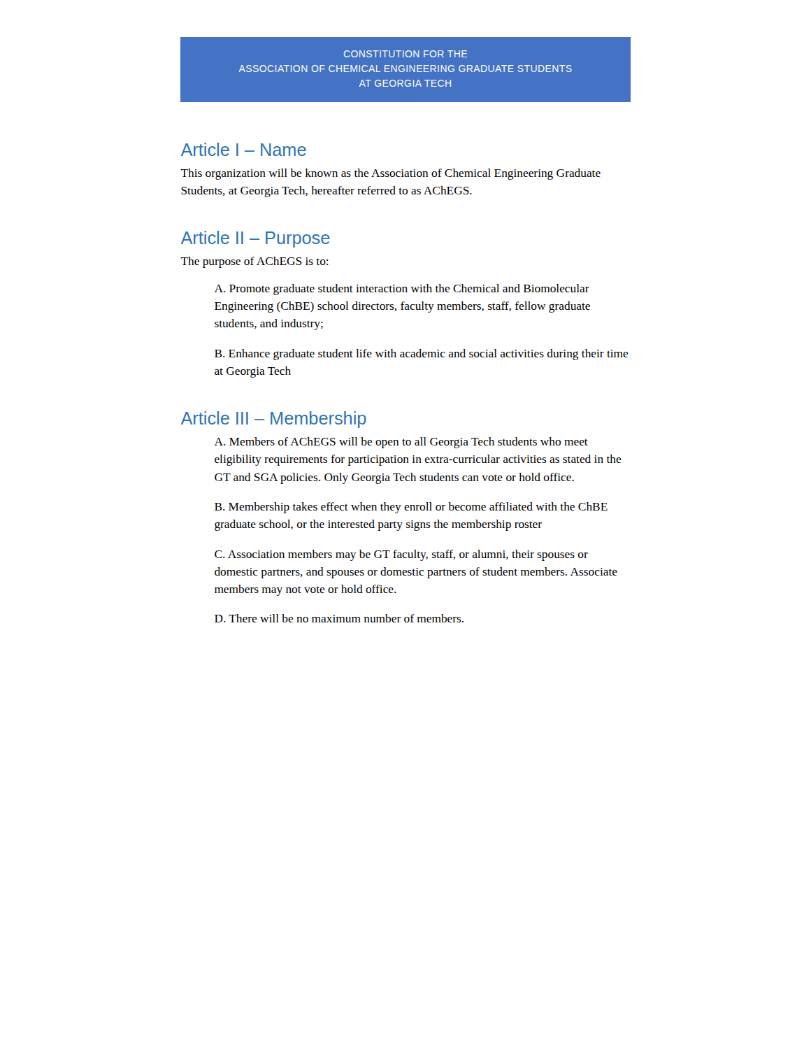CONSTITUTION FOR THE
ASSOCIATION OF CHEMICAL ENGINEERING GRADUATE STUDENTS
AT GEORGIA TECH
Article I – Name
This organization will be known as the Association of Chemical Engineering Graduate Students, at Georgia Tech, hereafter referred to as AChEGS.
Article II – Purpose
The purpose of AChEGS is to:
A. Promote graduate student interaction with the Chemical and Biomolecular Engineering (ChBE) school directors, faculty members, staff, fellow graduate students, and industry;
B. Enhance graduate student life with academic and social activities during their time at Georgia Tech
Article III – Membership
A. Members of AChEGS will be open to all Georgia Tech students who meet eligibility requirements for participation in extra-curricular activities as stated in the GT and SGA policies. Only Georgia Tech students can vote or hold office.
B. Membership takes effect when they enroll or become affiliated with the ChBE graduate school, or the interested party signs the membership roster
C. Association members may be GT faculty, staff, or alumni, their spouses or domestic partners, and spouses or domestic partners of student members. Associate members may not vote or hold office.
D. There will be no maximum number of members.